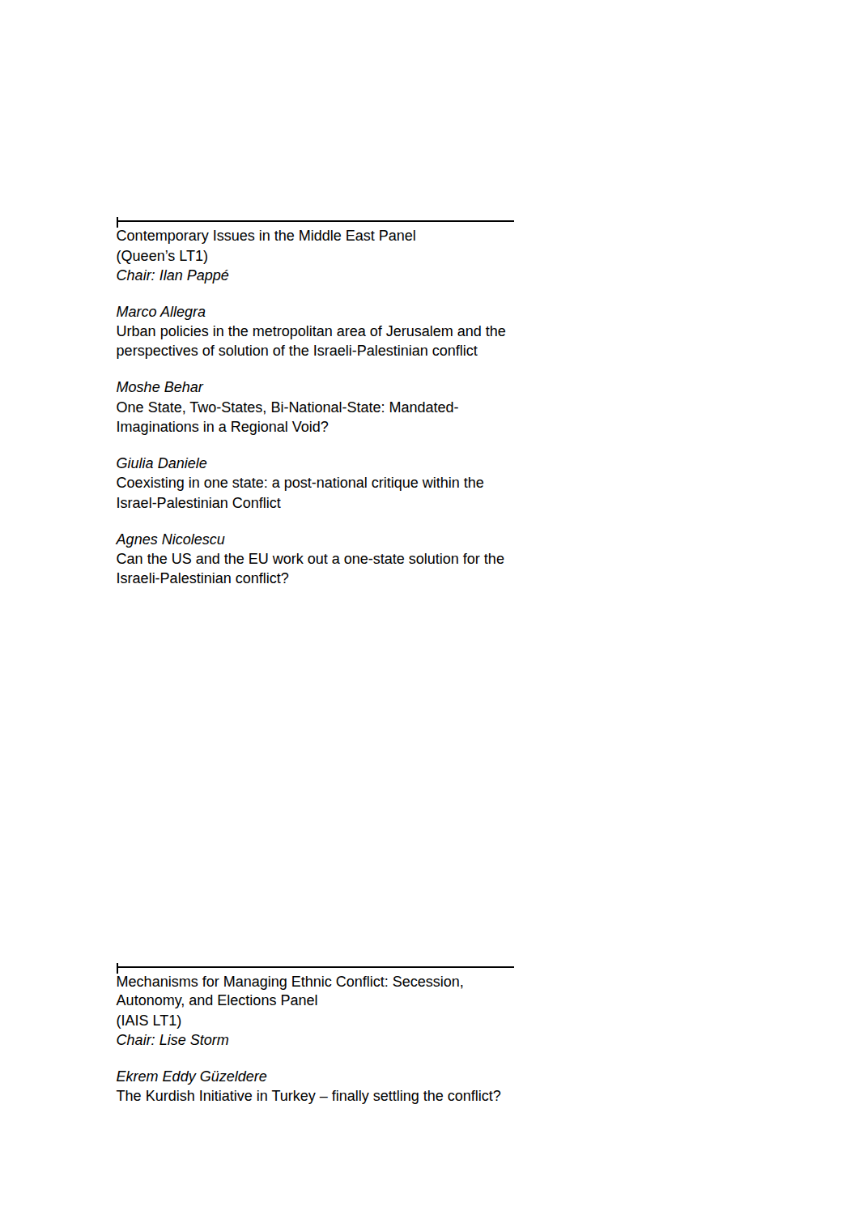Contemporary Issues in the Middle East Panel
(Queen’s LT1)
Chair: Ilan Pappé
Marco Allegra Urban policies in the metropolitan area of Jerusalem and the perspectives of solution of the Israeli-Palestinian conflict
Moshe Behar One State, Two-States, Bi-National-State: Mandated-Imaginations in a Regional Void?
Giulia Daniele Coexisting in one state: a post-national critique within the Israel-Palestinian Conflict
Agnes Nicolescu Can the US and the EU work out a one-state solution for the Israeli-Palestinian conflict?
Mechanisms for Managing Ethnic Conflict: Secession, Autonomy, and Elections Panel
(IAIS LT1)
Chair: Lise Storm
Ekrem Eddy Güzeldere The Kurdish Initiative in Turkey – finally settling the conflict?